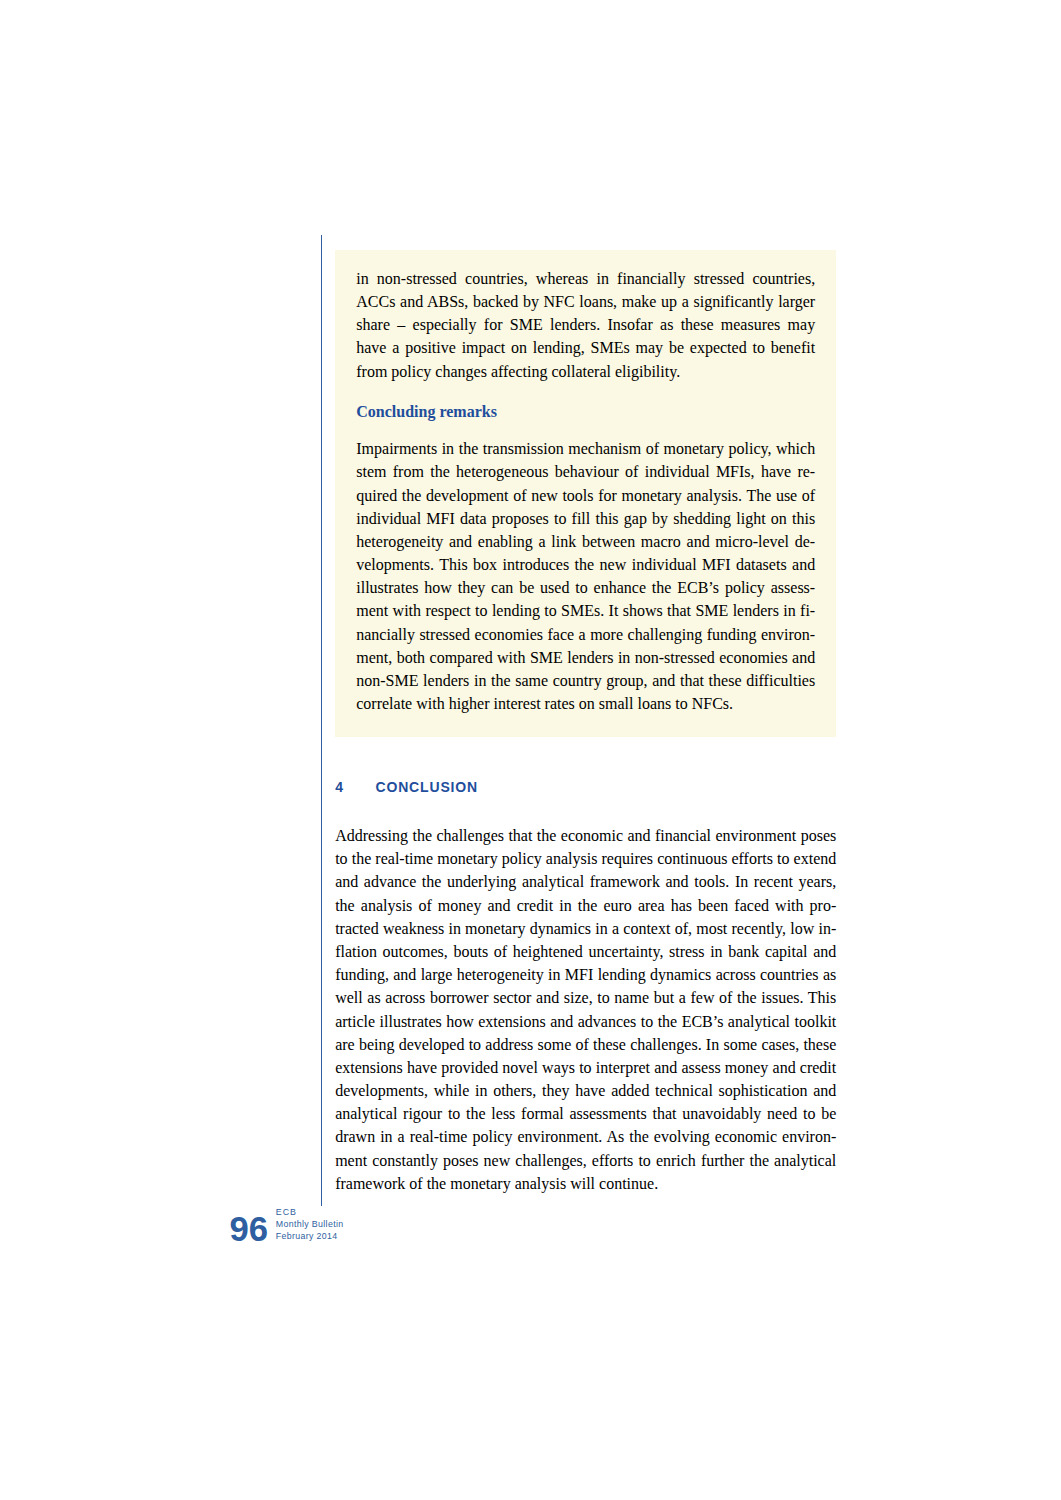in non-stressed countries, whereas in financially stressed countries, ACCs and ABSs, backed by NFC loans, make up a significantly larger share – especially for SME lenders. Insofar as these measures may have a positive impact on lending, SMEs may be expected to benefit from policy changes affecting collateral eligibility.
Concluding remarks
Impairments in the transmission mechanism of monetary policy, which stem from the heterogeneous behaviour of individual MFIs, have required the development of new tools for monetary analysis. The use of individual MFI data proposes to fill this gap by shedding light on this heterogeneity and enabling a link between macro and micro-level developments. This box introduces the new individual MFI datasets and illustrates how they can be used to enhance the ECB’s policy assessment with respect to lending to SMEs. It shows that SME lenders in financially stressed economies face a more challenging funding environment, both compared with SME lenders in non-stressed economies and non-SME lenders in the same country group, and that these difficulties correlate with higher interest rates on small loans to NFCs.
4 CONCLUSION
Addressing the challenges that the economic and financial environment poses to the real-time monetary policy analysis requires continuous efforts to extend and advance the underlying analytical framework and tools. In recent years, the analysis of money and credit in the euro area has been faced with protracted weakness in monetary dynamics in a context of, most recently, low inflation outcomes, bouts of heightened uncertainty, stress in bank capital and funding, and large heterogeneity in MFI lending dynamics across countries as well as across borrower sector and size, to name but a few of the issues. This article illustrates how extensions and advances to the ECB’s analytical toolkit are being developed to address some of these challenges. In some cases, these extensions have provided novel ways to interpret and assess money and credit developments, while in others, they have added technical sophistication and analytical rigour to the less formal assessments that unavoidably need to be drawn in a real-time policy environment. As the evolving economic environment constantly poses new challenges, efforts to enrich further the analytical framework of the monetary analysis will continue.
96
ECB
Monthly Bulletin
February 2014